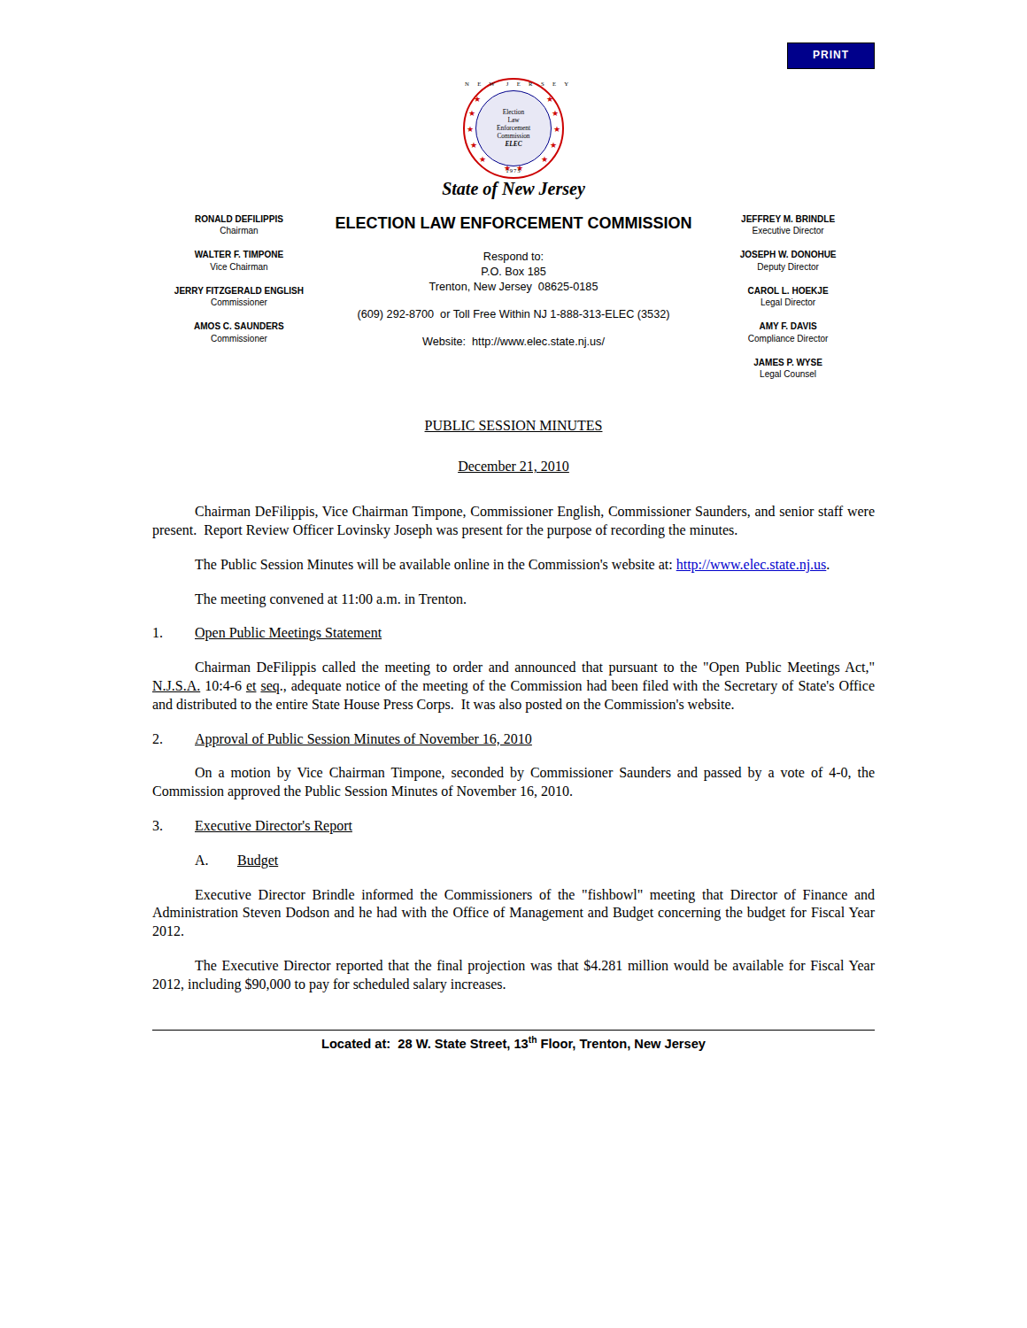PRINT
N E W J E R S E Y
★ ★ ★ ★ ★ ★ ★ ★ ★ ★ ★ ★
Election
Law
Enforcement
Commission
ELEC
1973
State of New Jersey
| RONALD DEFILIPPIS Chairman WALTER F. TIMPONE Vice Chairman JERRY FITZGERALD ENGLISH Commissioner AMOS C. SAUNDERS Commissioner | ELECTION LAW ENFORCEMENT COMMISSION Respond to: P.O. Box 185 Trenton, New Jersey 08625-0185 (609) 292-8700 or Toll Free Within NJ 1-888-313-ELEC (3532) Website: http://www.elec.state.nj.us/ | JEFFREY M. BRINDLE Executive Director JOSEPH W. DONOHUE Deputy Director CAROL L. HOEKJE Legal Director AMY F. DAVIS Compliance Director JAMES P. WYSE Legal Counsel |
PUBLIC SESSION MINUTES
December 21, 2010
Chairman DeFilippis, Vice Chairman Timpone, Commissioner English, Commissioner Saunders, and senior staff were present. Report Review Officer Lovinsky Joseph was present for the purpose of recording the minutes.
The Public Session Minutes will be available online in the Commission's website at: http://www.elec.state.nj.us.
The meeting convened at 11:00 a.m. in Trenton.
1.
Open Public Meetings Statement
Chairman DeFilippis called the meeting to order and announced that pursuant to the "Open Public Meetings Act," N.J.S.A. 10:4-6 et seq., adequate notice of the meeting of the Commission had been filed with the Secretary of State's Office and distributed to the entire State House Press Corps. It was also posted on the Commission's website.
2.
Approval of Public Session Minutes of November 16, 2010
On a motion by Vice Chairman Timpone, seconded by Commissioner Saunders and passed by a vote of 4-0, the Commission approved the Public Session Minutes of November 16, 2010.
3.
Executive Director's Report
A.
Budget
Executive Director Brindle informed the Commissioners of the "fishbowl" meeting that Director of Finance and Administration Steven Dodson and he had with the Office of Management and Budget concerning the budget for Fiscal Year 2012.
The Executive Director reported that the final projection was that $4.281 million would be available for Fiscal Year 2012, including $90,000 to pay for scheduled salary increases.
Located at: 28 W. State Street, 13th Floor, Trenton, New Jersey